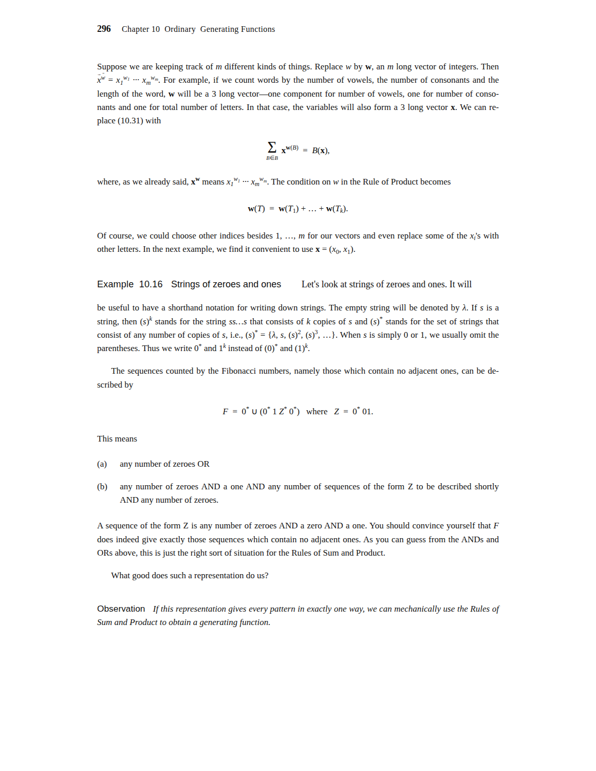296 Chapter 10 Ordinary Generating Functions
Suppose we are keeping track of m different kinds of things. Replace w by w, an m long vector of integers. Then xw = x1w1 ··· xmwm. For example, if we count words by the number of vowels, the number of consonants and the length of the word, w will be a 3 long vector—one component for number of vowels, one for number of consonants and one for total number of letters. In that case, the variables will also form a 3 long vector x. We can replace (10.31) with
ΣB∈B xw(B) = B(x),
where, as we already said, xw means x1w1 ··· xmwm. The condition on w in the Rule of Product becomes
w(T) = w(T1) + … + w(Tk).
Of course, we could choose other indices besides 1, …, m for our vectors and even replace some of the xi's with other letters. In the next example, we find it convenient to use x = (x0, x1).
Example 10.16 Strings of zeroes and ones Let's look at strings of zeroes and ones. It will
be useful to have a shorthand notation for writing down strings. The empty string will be denoted by λ. If s is a string, then (s)k stands for the string ss…s that consists of k copies of s and (s)* stands for the set of strings that consist of any number of copies of s, i.e., (s)* = {λ, s, (s)2, (s)3, …}. When s is simply 0 or 1, we usually omit the parentheses. Thus we write 0* and 1k instead of (0)* and (1)k.
The sequences counted by the Fibonacci numbers, namely those which contain no adjacent ones, can be described by
F = 0* ∪ (0* 1 Z* 0*) where Z = 0* 01.
This means
(a) any number of zeroes OR
(b) any number of zeroes AND a one AND any number of sequences of the form Z to be described shortly AND any number of zeroes.
A sequence of the form Z is any number of zeroes AND a zero AND a one. You should convince yourself that F does indeed give exactly those sequences which contain no adjacent ones. As you can guess from the ANDs and ORs above, this is just the right sort of situation for the Rules of Sum and Product.
What good does such a representation do us?
Observation If this representation gives every pattern in exactly one way, we can mechanically use the Rules of Sum and Product to obtain a generating function.